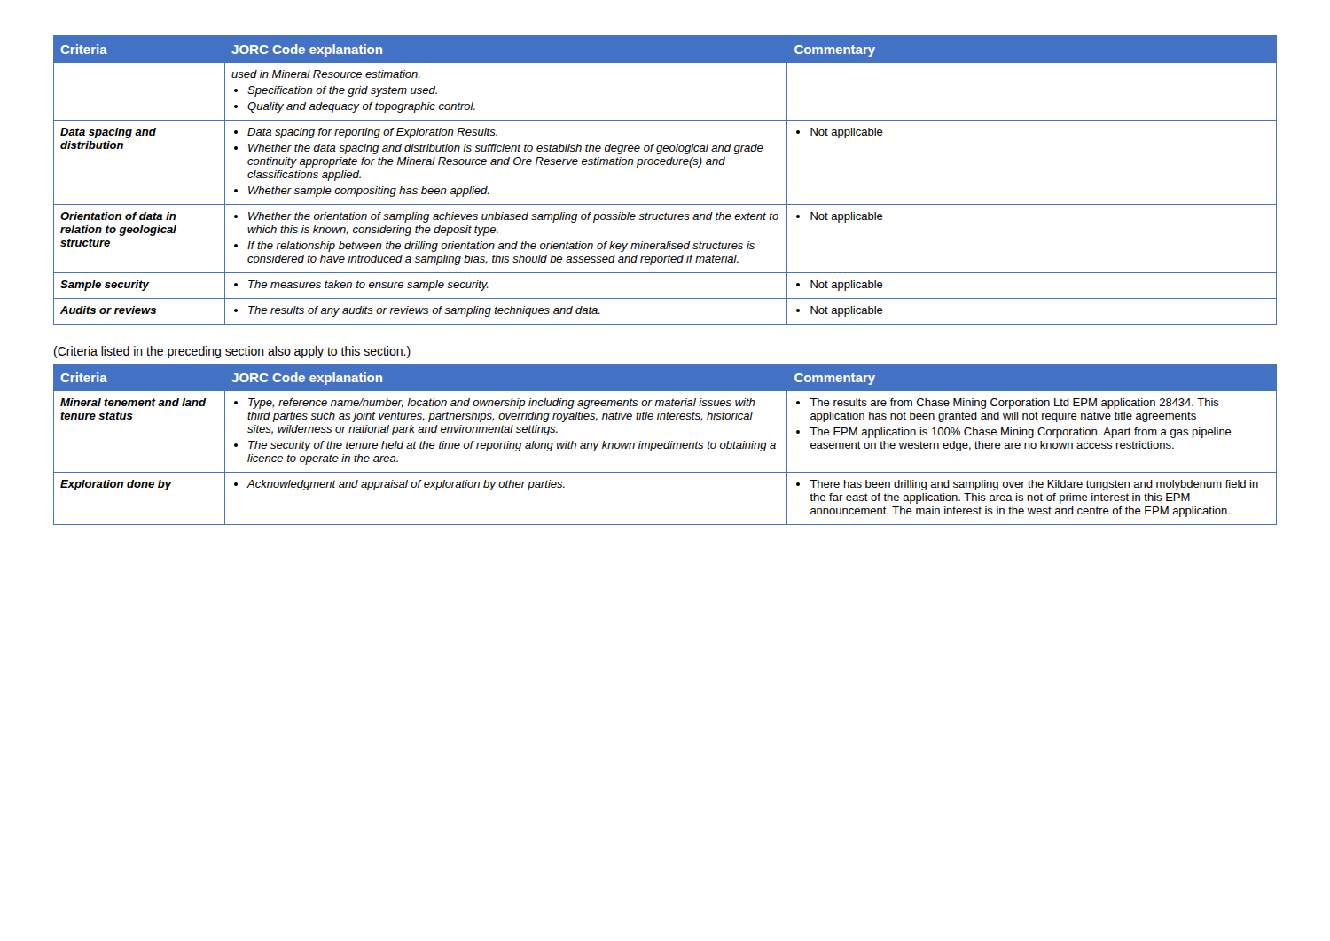| Criteria | JORC Code explanation | Commentary |
| --- | --- | --- |
| | used in Mineral Resource estimation. Specification of the grid system used. Quality and adequacy of topographic control. | |
| Data spacing and distribution | Data spacing for reporting of Exploration Results. Whether the data spacing and distribution is sufficient to establish the degree of geological and grade continuity appropriate for the Mineral Resource and Ore Reserve estimation procedure(s) and classifications applied. Whether sample compositing has been applied. | Not applicable |
| Orientation of data in relation to geological structure | Whether the orientation of sampling achieves unbiased sampling of possible structures and the extent to which this is known, considering the deposit type. If the relationship between the drilling orientation and the orientation of key mineralised structures is considered to have introduced a sampling bias, this should be assessed and reported if material. | Not applicable |
| Sample security | The measures taken to ensure sample security. | Not applicable |
| Audits or reviews | The results of any audits or reviews of sampling techniques and data. | Not applicable |
(Criteria listed in the preceding section also apply to this section.)
| Criteria | JORC Code explanation | Commentary |
| --- | --- | --- |
| Mineral tenement and land tenure status | Type, reference name/number, location and ownership including agreements or material issues with third parties such as joint ventures, partnerships, overriding royalties, native title interests, historical sites, wilderness or national park and environmental settings. The security of the tenure held at the time of reporting along with any known impediments to obtaining a licence to operate in the area. | The results are from Chase Mining Corporation Ltd EPM application 28434. This application has not been granted and will not require native title agreements The EPM application is 100% Chase Mining Corporation. Apart from a gas pipeline easement on the western edge, there are no known access restrictions. |
| Exploration done by | Acknowledgment and appraisal of exploration by other parties. | There has been drilling and sampling over the Kildare tungsten and molybdenum field in the far east of the application. This area is not of prime interest in this EPM announcement. The main interest is in the west and centre of the EPM application. |